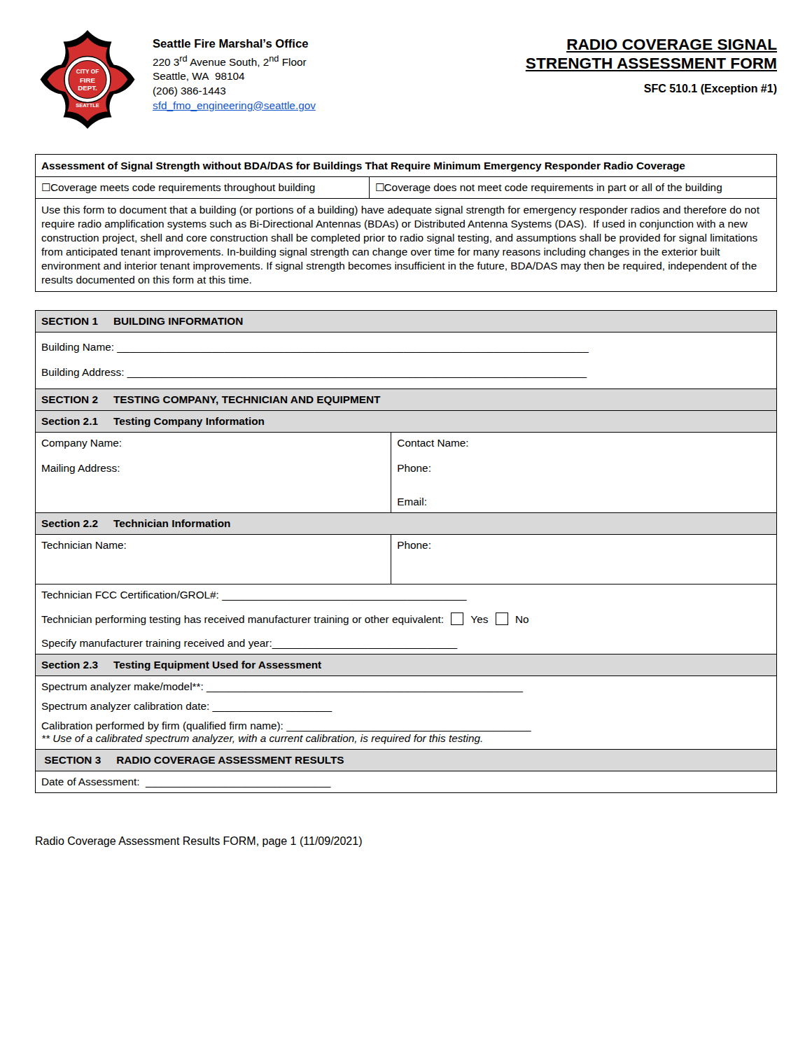CITY OF FIRE DEPT. SEATTLE
Seattle Fire Marshal’s Office
220 3rd Avenue South, 2nd Floor
Seattle, WA 98104
(206) 386-1443
sfd_fmo_engineering@seattle.gov
RADIO COVERAGE SIGNAL
STRENGTH ASSESSMENT FORM
SFC 510.1 (Exception #1)
| Assessment of Signal Strength without BDA/DAS for Buildings That Require Minimum Emergency Responder Radio Coverage |
| ☐Coverage meets code requirements throughout building | ☐Coverage does not meet code requirements in part or all of the building |
| Use this form to document that a building (or portions of a building) have adequate signal strength for emergency responder radios and therefore do not require radio amplification systems such as Bi-Directional Antennas (BDAs) or Distributed Antenna Systems (DAS). If used in conjunction with a new construction project, shell and core construction shall be completed prior to radio signal testing, and assumptions shall be provided for signal limitations from anticipated tenant improvements. In-building signal strength can change over time for many reasons including changes in the exterior built environment and interior tenant improvements. If signal strength becomes insufficient in the future, BDA/DAS may then be required, independent of the results documented on this form at this time. |
| SECTION 1 BUILDING INFORMATION |
| Building Name: _______________________________________________________________________________ Building Address: _____________________________________________________________________________ |
| SECTION 2 TESTING COMPANY, TECHNICIAN AND EQUIPMENT |
| Section 2.1 Testing Company Information |
| Company Name: Mailing Address: | Contact Name: Phone: Email: |
| Section 2.2 Technician Information |
| Technician Name: | Phone: |
| Technician FCC Certification/GROL#: _________________________________________ Technician performing testing has received manufacturer training or other equivalent: Yes No Specify manufacturer training received and year: _______________________________ |
| Section 2.3 Testing Equipment Used for Assessment |
| Spectrum analyzer make/model**: _____________________________________________________ Spectrum analyzer calibration date: ____________________ Calibration performed by firm (qualified firm name): _________________________________________ ** Use of a calibrated spectrum analyzer, with a current calibration, is required for this testing. |
| SECTION 3 RADIO COVERAGE ASSESSMENT RESULTS |
| Date of Assessment: _______________________________ |
Radio Coverage Assessment Results FORM, page 1 (11/09/2021)